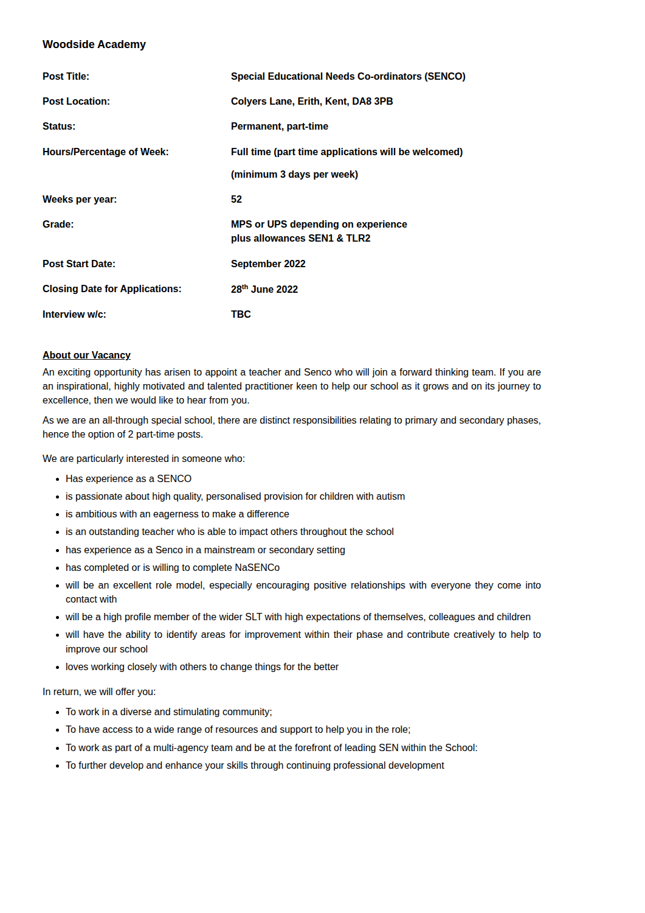Woodside Academy
| Post Title: | Special Educational Needs Co-ordinators (SENCO) |
| Post Location: | Colyers Lane, Erith, Kent, DA8 3PB |
| Status: | Permanent, part-time |
| Hours/Percentage of Week: | Full time (part time applications will be welcomed) (minimum 3 days per week) |
| Weeks per year: | 52 |
| Grade: | MPS or UPS depending on experience plus allowances SEN1 & TLR2 |
| Post Start Date: | September 2022 |
| Closing Date for Applications: | 28 th June 2022 |
| Interview w/c: | TBC |
About our Vacancy
An exciting opportunity has arisen to appoint a teacher and Senco who will join a forward thinking team. If you are an inspirational, highly motivated and talented practitioner keen to help our school as it grows and on its journey to excellence, then we would like to hear from you.
As we are an all-through special school, there are distinct responsibilities relating to primary and secondary phases, hence the option of 2 part-time posts.
We are particularly interested in someone who:
Has experience as a SENCO
is passionate about high quality, personalised provision for children with autism
is ambitious with an eagerness to make a difference
is an outstanding teacher who is able to impact others throughout the school
has experience as a Senco in a mainstream or secondary setting
has completed or is willing to complete NaSENCo
will be an excellent role model, especially encouraging positive relationships with everyone they come into contact with
will be a high profile member of the wider SLT with high expectations of themselves, colleagues and children
will have the ability to identify areas for improvement within their phase and contribute creatively to help to improve our school
loves working closely with others to change things for the better
In return, we will offer you:
To work in a diverse and stimulating community;
To have access to a wide range of resources and support to help you in the role;
To work as part of a multi-agency team and be at the forefront of leading SEN within the School:
To further develop and enhance your skills through continuing professional development